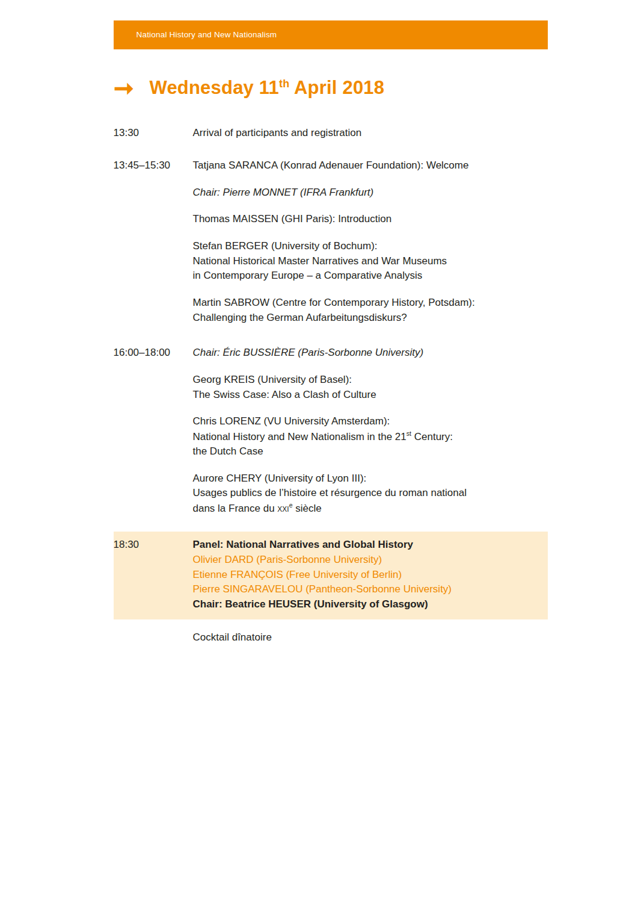National History and New Nationalism
➞
Wednesday 11th April 2018
| 13:30 | Arrival of participants and registration |
| 13:45–15:30 | Tatjana SARANCA (Konrad Adenauer Foundation): Welcome Chair: Pierre MONNET (IFRA Frankfurt) Thomas MAISSEN (GHI Paris): Introduction Stefan BERGER (University of Bochum): National Historical Master Narratives and War Museums in Contemporary Europe – a Comparative Analysis Martin SABROW (Centre for Contemporary History, Potsdam): Challenging the German Aufarbeitungsdiskurs? |
| 16:00–18:00 | Chair: Éric BUSSIÈRE (Paris-Sorbonne University) Georg KREIS (University of Basel): The Swiss Case: Also a Clash of Culture Chris LORENZ (VU University Amsterdam): National History and New Nationalism in the 21 st Century: the Dutch Case Aurore CHERY (University of Lyon III): Usages publics de l’histoire et résurgence du roman national dans la France du xxi e siècle |
| 18:30 | Panel: National Narratives and Global History Olivier DARD (Paris-Sorbonne University) Etienne FRANÇOIS (Free University of Berlin) Pierre SINGARAVELOU (Pantheon-Sorbonne University) Chair: Beatrice HEUSER (University of Glasgow) |
| | Cocktail dînatoire |